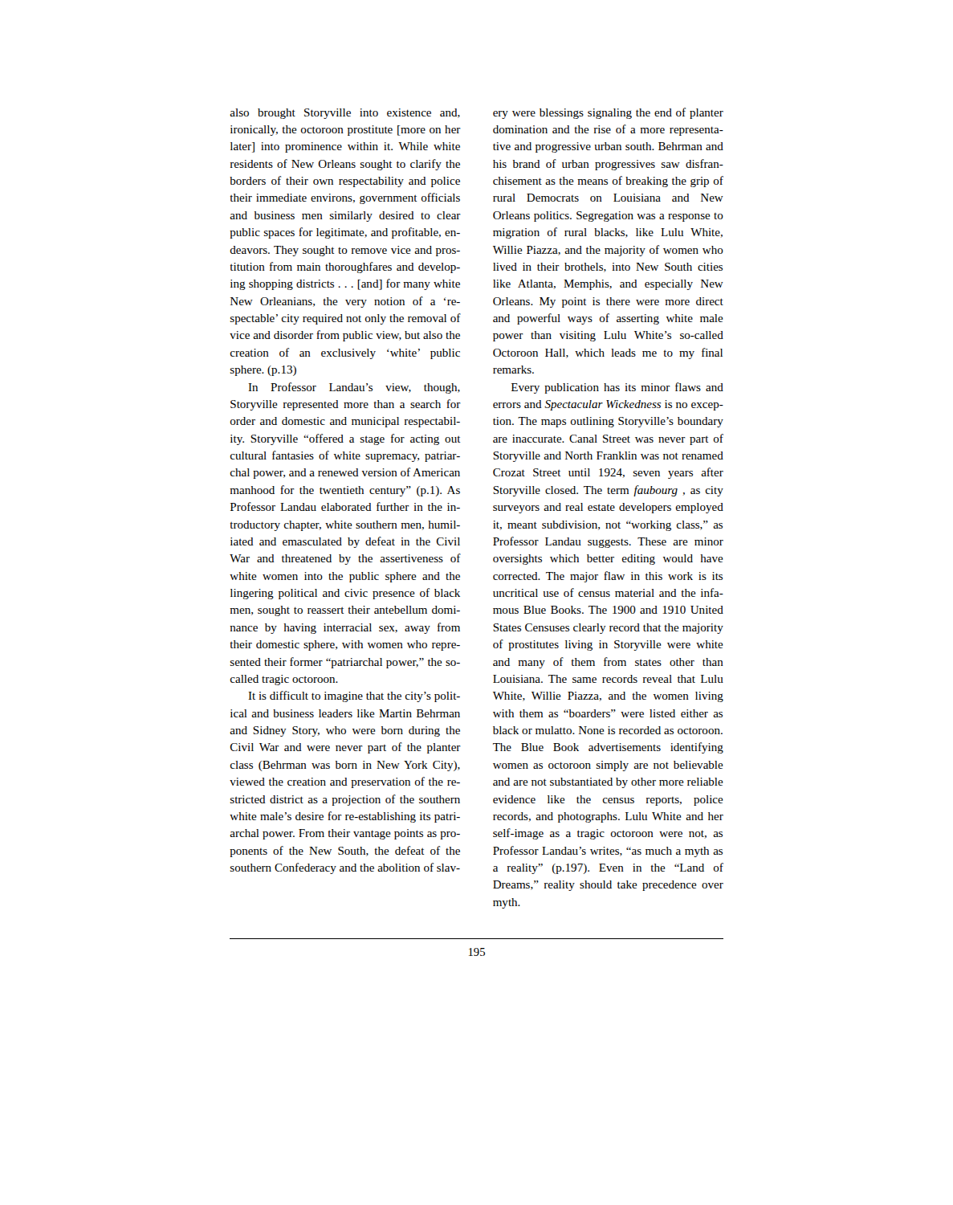also brought Storyville into existence and, ironically, the octoroon prostitute [more on her later] into prominence within it. While white residents of New Orleans sought to clarify the borders of their own respectability and police their immediate environs, government officials and business men similarly desired to clear public spaces for legitimate, and profitable, endeavors. They sought to remove vice and prostitution from main thoroughfares and developing shopping districts . . . [and] for many white New Orleanians, the very notion of a ‘respectable’ city required not only the removal of vice and disorder from public view, but also the creation of an exclusively ‘white’ public sphere. (p.13)
In Professor Landau’s view, though, Storyville represented more than a search for order and domestic and municipal respectability. Storyville “offered a stage for acting out cultural fantasies of white supremacy, patriarchal power, and a renewed version of American manhood for the twentieth century” (p.1). As Professor Landau elaborated further in the introductory chapter, white southern men, humiliated and emasculated by defeat in the Civil War and threatened by the assertiveness of white women into the public sphere and the lingering political and civic presence of black men, sought to reassert their antebellum dominance by having interracial sex, away from their domestic sphere, with women who represented their former “patriarchal power,” the so-called tragic octoroon.
It is difficult to imagine that the city’s political and business leaders like Martin Behrman and Sidney Story, who were born during the Civil War and were never part of the planter class (Behrman was born in New York City), viewed the creation and preservation of the restricted district as a projection of the southern white male’s desire for re-establishing its patriarchal power. From their vantage points as proponents of the New South, the defeat of the southern Confederacy and the abolition of slav-
ery were blessings signaling the end of planter domination and the rise of a more representative and progressive urban south. Behrman and his brand of urban progressives saw disfranchisement as the means of breaking the grip of rural Democrats on Louisiana and New Orleans politics. Segregation was a response to migration of rural blacks, like Lulu White, Willie Piazza, and the majority of women who lived in their brothels, into New South cities like Atlanta, Memphis, and especially New Orleans. My point is there were more direct and powerful ways of asserting white male power than visiting Lulu White’s so-called Octoroon Hall, which leads me to my final remarks.
Every publication has its minor flaws and errors and Spectacular Wickedness is no exception. The maps outlining Storyville’s boundary are inaccurate. Canal Street was never part of Storyville and North Franklin was not renamed Crozat Street until 1924, seven years after Storyville closed. The term faubourg , as city surveyors and real estate developers employed it, meant subdivision, not “working class,” as Professor Landau suggests. These are minor oversights which better editing would have corrected. The major flaw in this work is its uncritical use of census material and the infamous Blue Books. The 1900 and 1910 United States Censuses clearly record that the majority of prostitutes living in Storyville were white and many of them from states other than Louisiana. The same records reveal that Lulu White, Willie Piazza, and the women living with them as “boarders” were listed either as black or mulatto. None is recorded as octoroon. The Blue Book advertisements identifying women as octoroon simply are not believable and are not substantiated by other more reliable evidence like the census reports, police records, and photographs. Lulu White and her self-image as a tragic octoroon were not, as Professor Landau’s writes, “as much a myth as a reality” (p.197). Even in the “Land of Dreams,” reality should take precedence over myth.
195